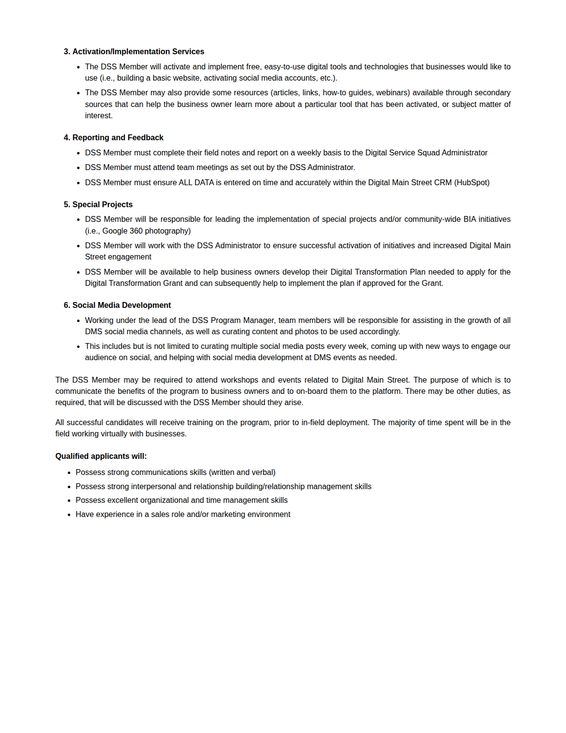Activation/Implementation Services
The DSS Member will activate and implement free, easy-to-use digital tools and technologies that businesses would like to use (i.e., building a basic website, activating social media accounts, etc.).
The DSS Member may also provide some resources (articles, links, how-to guides, webinars) available through secondary sources that can help the business owner learn more about a particular tool that has been activated, or subject matter of interest.
Reporting and Feedback
DSS Member must complete their field notes and report on a weekly basis to the Digital Service Squad Administrator
DSS Member must attend team meetings as set out by the DSS Administrator.
DSS Member must ensure ALL DATA is entered on time and accurately within the Digital Main Street CRM (HubSpot)
Special Projects
DSS Member will be responsible for leading the implementation of special projects and/or community-wide BIA initiatives (i.e., Google 360 photography)
DSS Member will work with the DSS Administrator to ensure successful activation of initiatives and increased Digital Main Street engagement
DSS Member will be available to help business owners develop their Digital Transformation Plan needed to apply for the Digital Transformation Grant and can subsequently help to implement the plan if approved for the Grant.
Social Media Development
Working under the lead of the DSS Program Manager, team members will be responsible for assisting in the growth of all DMS social media channels, as well as curating content and photos to be used accordingly.
This includes but is not limited to curating multiple social media posts every week, coming up with new ways to engage our audience on social, and helping with social media development at DMS events as needed.
The DSS Member may be required to attend workshops and events related to Digital Main Street. The purpose of which is to communicate the benefits of the program to business owners and to on-board them to the platform. There may be other duties, as required, that will be discussed with the DSS Member should they arise.
All successful candidates will receive training on the program, prior to in-field deployment. The majority of time spent will be in the field working virtually with businesses.
Qualified applicants will:
Possess strong communications skills (written and verbal)
Possess strong interpersonal and relationship building/relationship management skills
Possess excellent organizational and time management skills
Have experience in a sales role and/or marketing environment